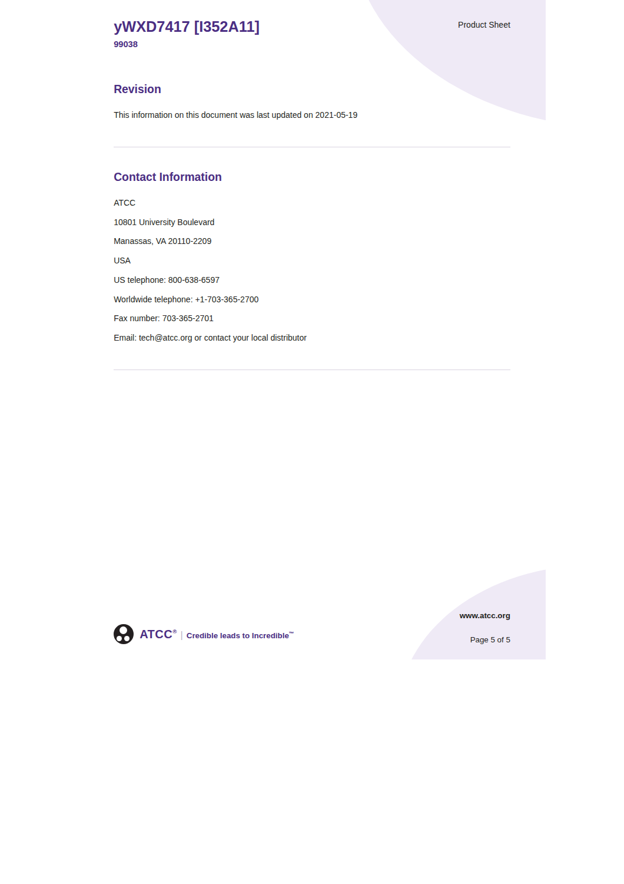yWXD7417 [I352A11]
99038
Product Sheet
Revision
This information on this document was last updated on 2021-05-19
Contact Information
ATCC
10801 University Boulevard
Manassas, VA 20110-2209
USA
US telephone: 800-638-6597
Worldwide telephone: +1-703-365-2700
Fax number: 703-365-2701
Email: tech@atcc.org or contact your local distributor
ATCC®|Credible leads to Incredible™
www.atcc.org
Page 5 of 5